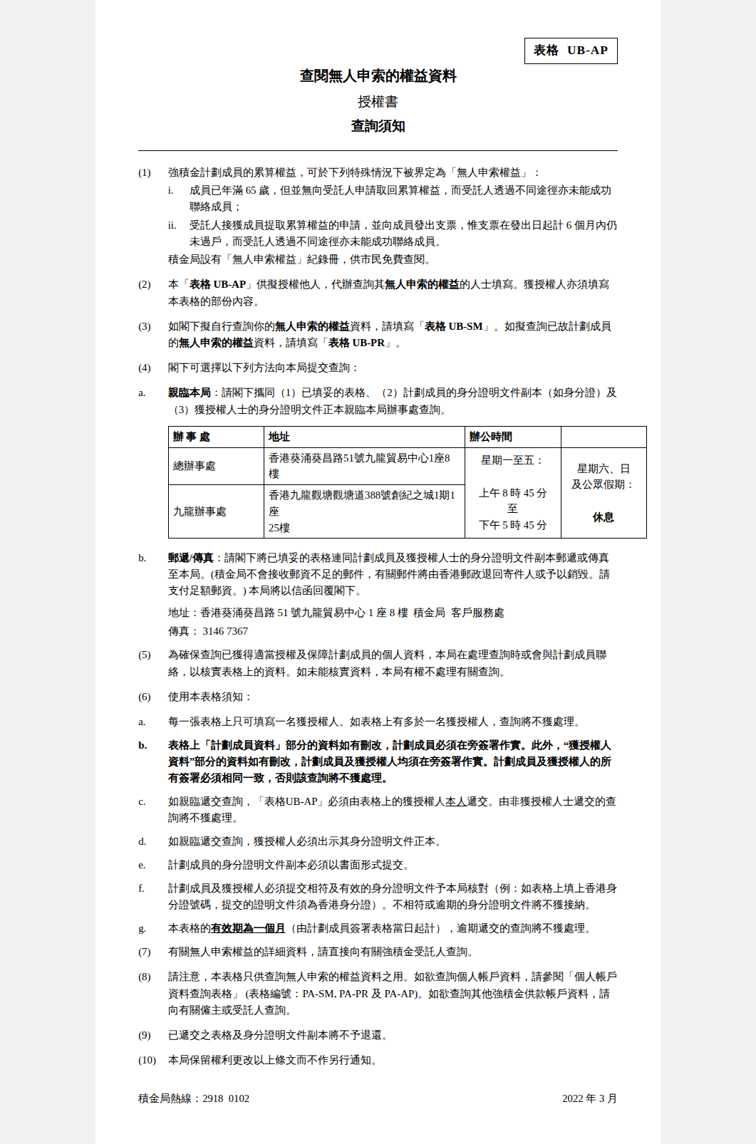表格 UB-AP
查閱無人申索的權益資料
授權書
查詢須知
(1) 強積金計劃成員的累算權益，可於下列特殊情況下被界定為「無人申索權益」：
i. 成員已年滿 65 歲，但並無向受託人申請取回累算權益，而受託人透過不同途徑亦未能成功聯絡成員；
ii. 受託人接獲成員提取累算權益的申請，並向成員發出支票，惟支票在發出日起計 6 個月內仍未過戶，而受託人透過不同途徑亦未能成功聯絡成員。
積金局設有「無人申索權益」紀錄冊，供市民免費查閱。
(2) 本「表格 UB-AP」供擬授權他人，代辦查詢其無人申索的權益的人士填寫。獲授權人亦須填寫本表格的部份內容。
(3) 如閣下擬自行查詢你的無人申索的權益資料，請填寫「表格 UB-SM」。如擬查詢已故計劃成員的無人申索的權益資料，請填寫「表格 UB-PR」。
(4) 閣下可選擇以下列方法向本局提交查詢：
a. 親臨本局：請閣下攜同（1）已填妥的表格、（2）計劃成員的身分證明文件副本（如身分證）及（3）獲授權人士的身分證明文件正本親臨本局辦事處查詢。
| 辦 事 處 | 地址 | 辦公時間 | |
| --- | --- | --- | --- |
| 總辦事處 | 香港葵涌葵昌路51號九龍貿易中心1座8樓 | 星期一至五： 上午 8 時 45 分 至 下午 5 時 45 分 | 星期六、日 及公眾假期： 休息 |
| 九龍辦事處 | 香港九龍觀塘觀塘道388號創紀之城1期1座 25樓 |
b. 郵遞/傳真：請閣下將已填妥的表格連同計劃成員及獲授權人士的身分證明文件副本郵遞或傳真至本局。(積金局不會接收郵資不足的郵件，有關郵件將由香港郵政退回寄件人或予以銷毀。請支付足額郵資。) 本局將以信函回覆閣下。
地址：香港葵涌葵昌路 51 號九龍貿易中心 1 座 8 樓 積金局 客戶服務處
傳真： 3146 7367
(5) 為確保查詢已獲得適當授權及保障計劃成員的個人資料，本局在處理查詢時或會與計劃成員聯絡，以核實表格上的資料。如未能核實資料，本局有權不處理有關查詢。
(6) 使用本表格須知：
a. 每一張表格上只可填寫一名獲授權人。如表格上有多於一名獲授權人，查詢將不獲處理。
b. 表格上「計劃成員資料」部分的資料如有刪改，計劃成員必須在旁簽署作實。此外，“獲授權人資料”部分的資料如有刪改，計劃成員及獲授權人均須在旁簽署作實。計劃成員及獲授權人的所有簽署必須相同一致，否則該查詢將不獲處理。
c. 如親臨遞交查詢，「表格UB-AP」必須由表格上的獲授權人本人遞交。由非獲授權人士遞交的查詢將不獲處理。
d. 如親臨遞交查詢，獲授權人必須出示其身分證明文件正本。
e. 計劃成員的身分證明文件副本必須以書面形式提交。
f. 計劃成員及獲授權人必須提交相符及有效的身分證明文件予本局核對（例：如表格上填上香港身分證號碼，提交的證明文件須為香港身分證）。不相符或逾期的身分證明文件將不獲接納。
g. 本表格的有效期為一個月（由計劃成員簽署表格當日起計），逾期遞交的查詢將不獲處理。
(7) 有關無人申索權益的詳細資料，請直接向有關強積金受託人查詢。
(8) 請注意，本表格只供查詢無人申索的權益資料之用。如欲查詢個人帳戶資料，請參閱「個人帳戶資料查詢表格」 (表格編號：PA-SM, PA-PR 及 PA-AP)。如欲查詢其他強積金供款帳戶資料，請向有關僱主或受託人查詢。
(9) 已遞交之表格及身分證明文件副本將不予退還。
(10) 本局保留權利更改以上條文而不作另行通知。
積金局熱線：2918 0102
2022 年 3 月